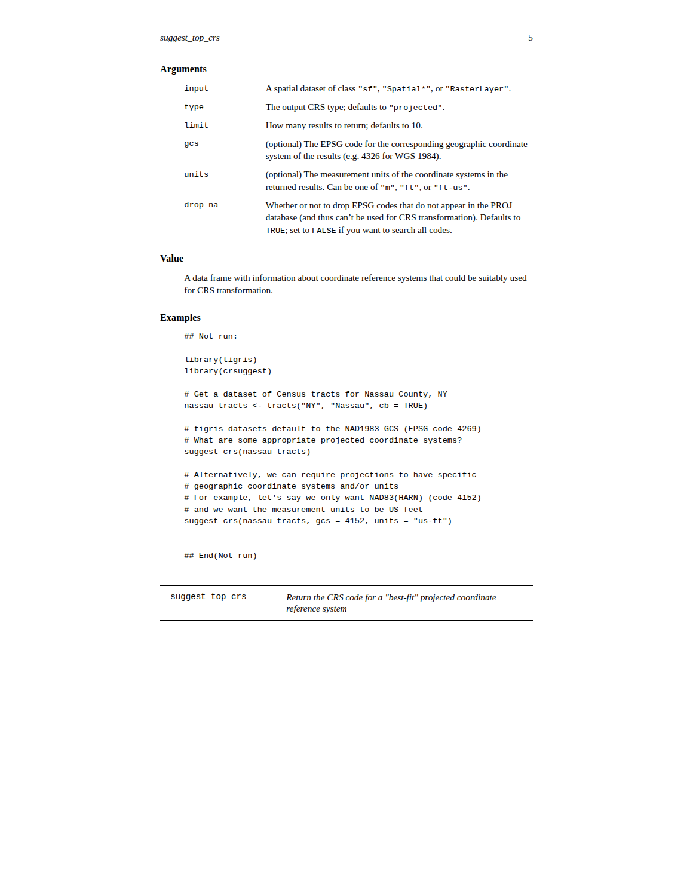suggest_top_crs 5
Arguments
input
A spatial dataset of class "sf", "Spatial*", or "RasterLayer".
type
The output CRS type; defaults to "projected".
limit
How many results to return; defaults to 10.
gcs
(optional) The EPSG code for the corresponding geographic coordinate system of the results (e.g. 4326 for WGS 1984).
units
(optional) The measurement units of the coordinate systems in the returned results. Can be one of "m", "ft", or "ft-us".
drop_na
Whether or not to drop EPSG codes that do not appear in the PROJ database (and thus can’t be used for CRS transformation). Defaults to TRUE; set to FALSE if you want to search all codes.
Value
A data frame with information about coordinate reference systems that could be suitably used for CRS transformation.
Examples
## Not run: 

library(tigris)
library(crsuggest)

# Get a dataset of Census tracts for Nassau County, NY
nassau_tracts <- tracts("NY", "Nassau", cb = TRUE)

# tigris datasets default to the NAD1983 GCS (EPSG code 4269)
# What are some appropriate projected coordinate systems?
suggest_crs(nassau_tracts)

# Alternatively, we can require projections to have specific
# geographic coordinate systems and/or units
# For example, let's say we only want NAD83(HARN) (code 4152)
# and we want the measurement units to be US feet
suggest_crs(nassau_tracts, gcs = 4152, units = "us-ft")


## End(Not run)
suggest_top_crs
Return the CRS code for a "best-fit" projected coordinate reference system